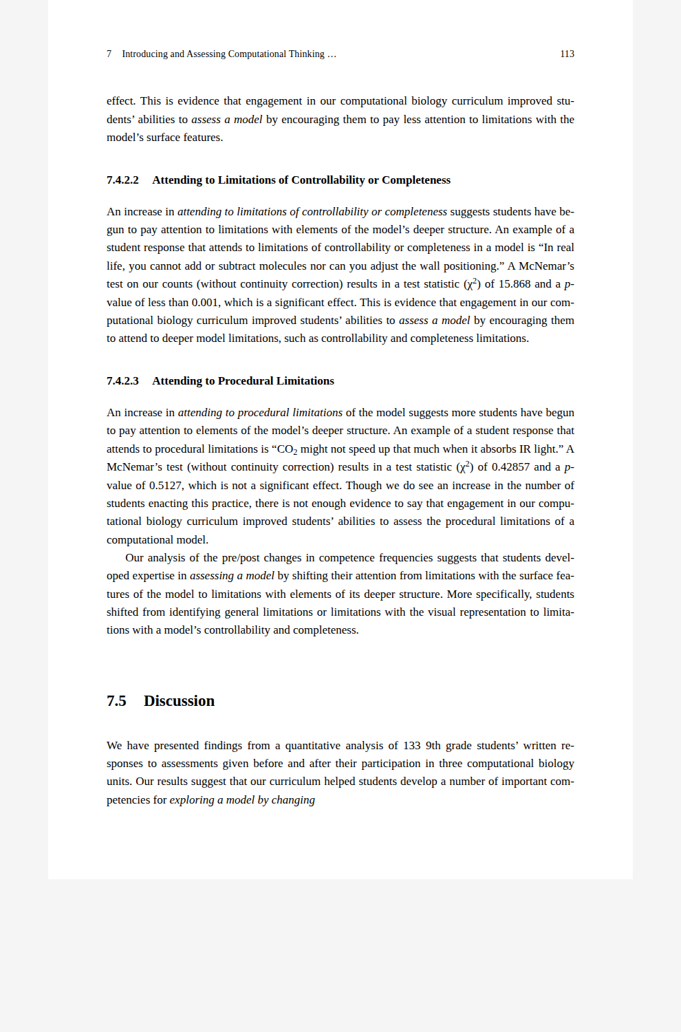7 Introducing and Assessing Computational Thinking … 113
effect. This is evidence that engagement in our computational biology curriculum improved students’ abilities to assess a model by encouraging them to pay less attention to limitations with the model’s surface features.
7.4.2.2 Attending to Limitations of Controllability or Completeness
An increase in attending to limitations of controllability or completeness suggests students have begun to pay attention to limitations with elements of the model’s deeper structure. An example of a student response that attends to limitations of controllability or completeness in a model is “In real life, you cannot add or subtract molecules nor can you adjust the wall positioning.” A McNemar’s test on our counts (without continuity correction) results in a test statistic (χ2) of 15.868 and a p-value of less than 0.001, which is a significant effect. This is evidence that engagement in our computational biology curriculum improved students’ abilities to assess a model by encouraging them to attend to deeper model limitations, such as controllability and completeness limitations.
7.4.2.3 Attending to Procedural Limitations
An increase in attending to procedural limitations of the model suggests more students have begun to pay attention to elements of the model’s deeper structure. An example of a student response that attends to procedural limitations is “CO2 might not speed up that much when it absorbs IR light.” A McNemar’s test (without continuity correction) results in a test statistic (χ2) of 0.42857 and a p-value of 0.5127, which is not a significant effect. Though we do see an increase in the number of students enacting this practice, there is not enough evidence to say that engagement in our computational biology curriculum improved students’ abilities to assess the procedural limitations of a computational model.
Our analysis of the pre/post changes in competence frequencies suggests that students developed expertise in assessing a model by shifting their attention from limitations with the surface features of the model to limitations with elements of its deeper structure. More specifically, students shifted from identifying general limitations or limitations with the visual representation to limitations with a model’s controllability and completeness.
7.5 Discussion
We have presented findings from a quantitative analysis of 133 9th grade students’ written responses to assessments given before and after their participation in three computational biology units. Our results suggest that our curriculum helped students develop a number of important competencies for exploring a model by changing